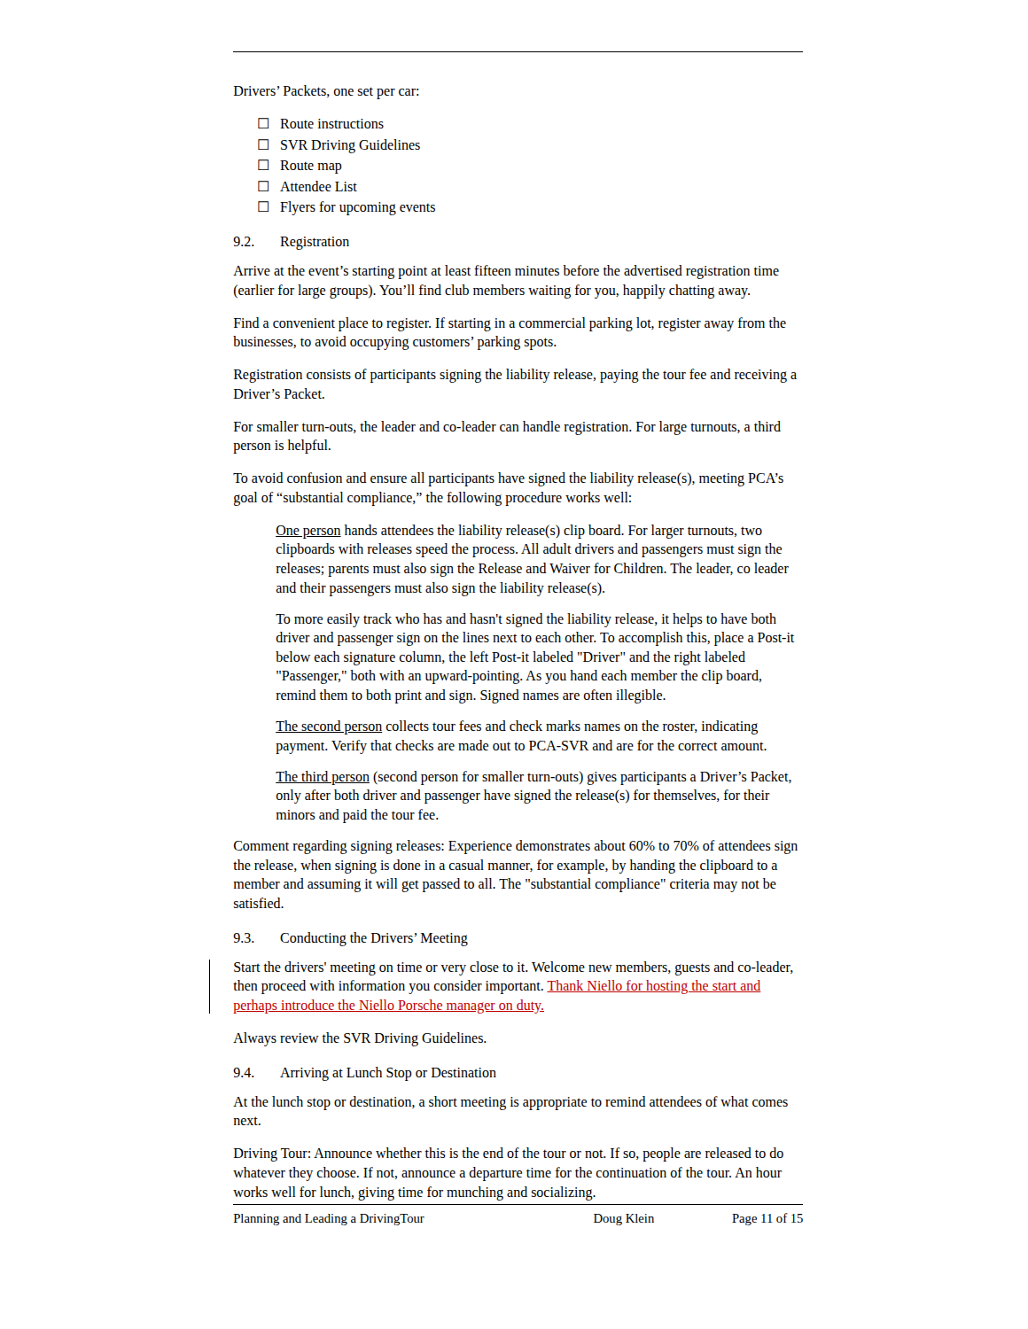Drivers’ Packets, one set per car:
☐Route instructions
☐SVR Driving Guidelines
☐Route map
☐Attendee List
☐Flyers for upcoming events
9.2. Registration
Arrive at the event’s starting point at least fifteen minutes before the advertised registration time (earlier for large groups). You’ll find club members waiting for you, happily chatting away.
Find a convenient place to register. If starting in a commercial parking lot, register away from the businesses, to avoid occupying customers’ parking spots.
Registration consists of participants signing the liability release, paying the tour fee and receiving a Driver’s Packet.
For smaller turn-outs, the leader and co-leader can handle registration. For large turnouts, a third person is helpful.
To avoid confusion and ensure all participants have signed the liability release(s), meeting PCA’s goal of “substantial compliance,” the following procedure works well:
One person hands attendees the liability release(s) clip board. For larger turnouts, two clipboards with releases speed the process. All adult drivers and passengers must sign the releases; parents must also sign the Release and Waiver for Children. The leader, co leader and their passengers must also sign the liability release(s).
To more easily track who has and hasn't signed the liability release, it helps to have both driver and passenger sign on the lines next to each other. To accomplish this, place a Post-it below each signature column, the left Post-it labeled "Driver" and the right labeled "Passenger," both with an upward-pointing. As you hand each member the clip board, remind them to both print and sign. Signed names are often illegible.
The second person collects tour fees and check marks names on the roster, indicating payment. Verify that checks are made out to PCA-SVR and are for the correct amount.
The third person (second person for smaller turn-outs) gives participants a Driver’s Packet, only after both driver and passenger have signed the release(s) for themselves, for their minors and paid the tour fee.
Comment regarding signing releases: Experience demonstrates about 60% to 70% of attendees sign the release, when signing is done in a casual manner, for example, by handing the clipboard to a member and assuming it will get passed to all. The "substantial compliance" criteria may not be satisfied.
9.3. Conducting the Drivers’ Meeting
Start the drivers' meeting on time or very close to it. Welcome new members, guests and co-leader, then proceed with information you consider important. Thank Niello for hosting the start and perhaps introduce the Niello Porsche manager on duty.
Always review the SVR Driving Guidelines.
9.4. Arriving at Lunch Stop or Destination
At the lunch stop or destination, a short meeting is appropriate to remind attendees of what comes next.
Driving Tour: Announce whether this is the end of the tour or not. If so, people are released to do whatever they choose. If not, announce a departure time for the continuation of the tour. An hour works well for lunch, giving time for munching and socializing.
| Planning and Leading a DrivingTour | Doug Klein | Page 11 of 15 |